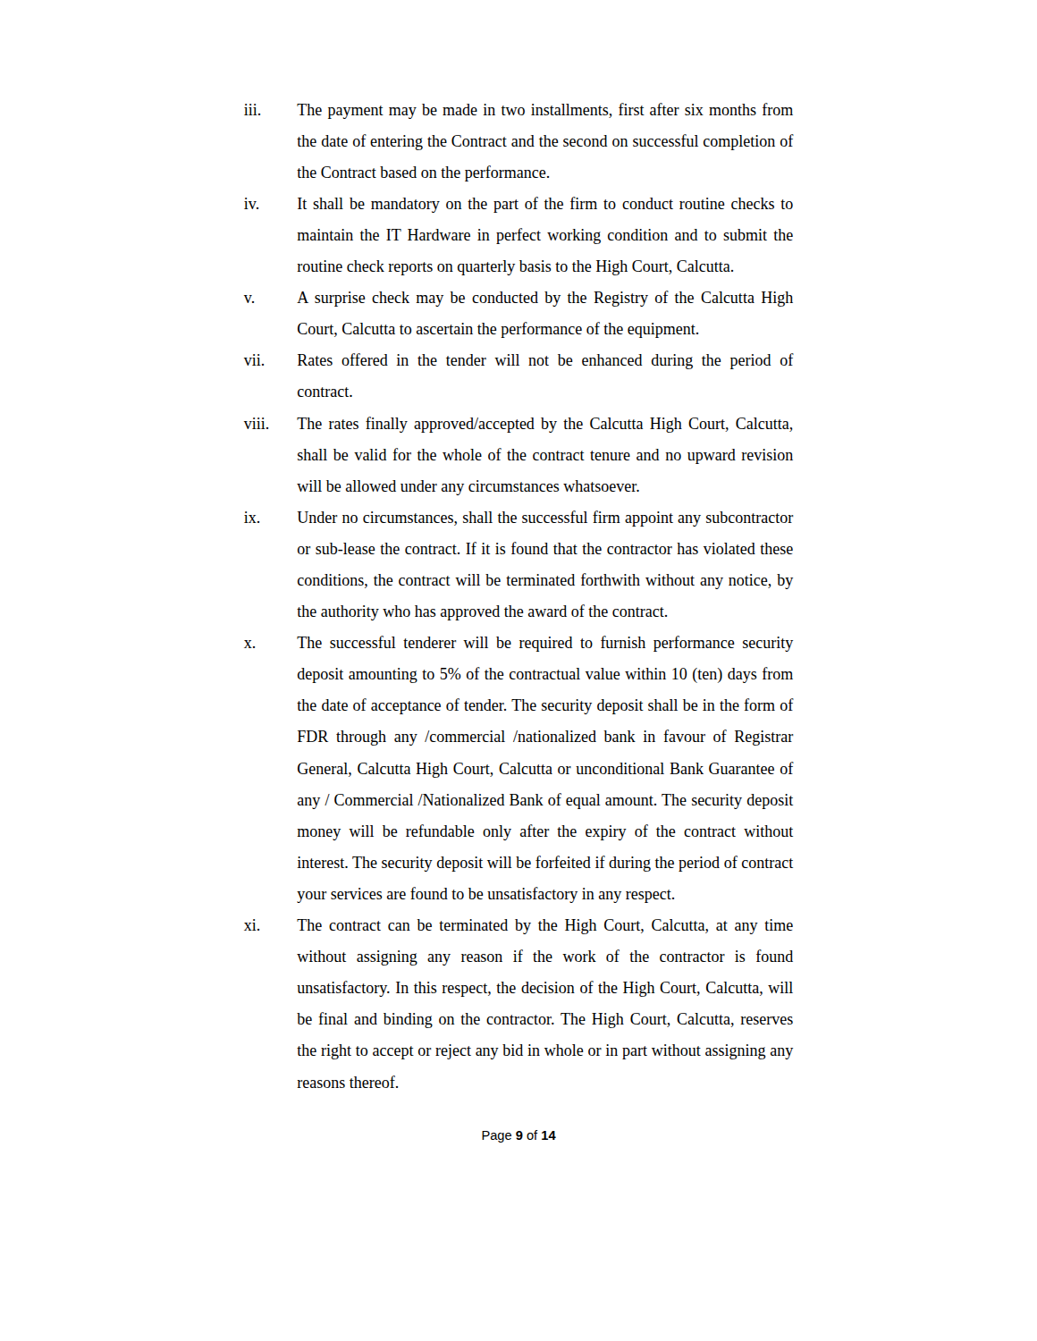iii. The payment may be made in two installments, first after six months from the date of entering the Contract and the second on successful completion of the Contract based on the performance.
iv. It shall be mandatory on the part of the firm to conduct routine checks to maintain the IT Hardware in perfect working condition and to submit the routine check reports on quarterly basis to the High Court, Calcutta.
v. A surprise check may be conducted by the Registry of the Calcutta High Court, Calcutta to ascertain the performance of the equipment.
vii. Rates offered in the tender will not be enhanced during the period of contract.
viii. The rates finally approved/accepted by the Calcutta High Court, Calcutta, shall be valid for the whole of the contract tenure and no upward revision will be allowed under any circumstances whatsoever.
ix. Under no circumstances, shall the successful firm appoint any subcontractor or sub-lease the contract. If it is found that the contractor has violated these conditions, the contract will be terminated forthwith without any notice, by the authority who has approved the award of the contract.
x. The successful tenderer will be required to furnish performance security deposit amounting to 5% of the contractual value within 10 (ten) days from the date of acceptance of tender. The security deposit shall be in the form of FDR through any /commercial /nationalized bank in favour of Registrar General, Calcutta High Court, Calcutta or unconditional Bank Guarantee of any / Commercial /Nationalized Bank of equal amount. The security deposit money will be refundable only after the expiry of the contract without interest. The security deposit will be forfeited if during the period of contract your services are found to be unsatisfactory in any respect.
xi. The contract can be terminated by the High Court, Calcutta, at any time without assigning any reason if the work of the contractor is found unsatisfactory. In this respect, the decision of the High Court, Calcutta, will be final and binding on the contractor. The High Court, Calcutta, reserves the right to accept or reject any bid in whole or in part without assigning any reasons thereof.
Page 9 of 14